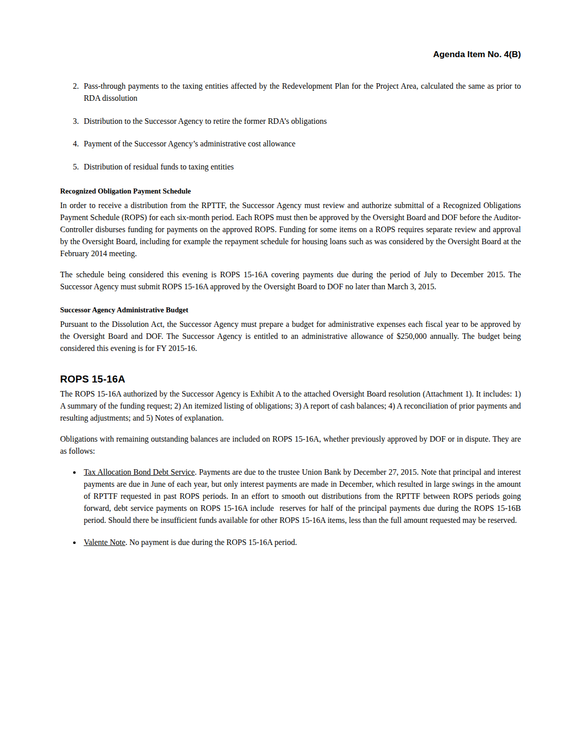Agenda Item No. 4(B)
Pass-through payments to the taxing entities affected by the Redevelopment Plan for the Project Area, calculated the same as prior to RDA dissolution
Distribution to the Successor Agency to retire the former RDA’s obligations
Payment of the Successor Agency’s administrative cost allowance
Distribution of residual funds to taxing entities
Recognized Obligation Payment Schedule
In order to receive a distribution from the RPTTF, the Successor Agency must review and authorize submittal of a Recognized Obligations Payment Schedule (ROPS) for each six-month period. Each ROPS must then be approved by the Oversight Board and DOF before the Auditor-Controller disburses funding for payments on the approved ROPS. Funding for some items on a ROPS requires separate review and approval by the Oversight Board, including for example the repayment schedule for housing loans such as was considered by the Oversight Board at the February 2014 meeting.
The schedule being considered this evening is ROPS 15-16A covering payments due during the period of July to December 2015. The Successor Agency must submit ROPS 15-16A approved by the Oversight Board to DOF no later than March 3, 2015.
Successor Agency Administrative Budget
Pursuant to the Dissolution Act, the Successor Agency must prepare a budget for administrative expenses each fiscal year to be approved by the Oversight Board and DOF. The Successor Agency is entitled to an administrative allowance of $250,000 annually. The budget being considered this evening is for FY 2015-16.
ROPS 15-16A
The ROPS 15-16A authorized by the Successor Agency is Exhibit A to the attached Oversight Board resolution (Attachment 1). It includes: 1) A summary of the funding request; 2) An itemized listing of obligations; 3) A report of cash balances; 4) A reconciliation of prior payments and resulting adjustments; and 5) Notes of explanation.
Obligations with remaining outstanding balances are included on ROPS 15-16A, whether previously approved by DOF or in dispute. They are as follows:
Tax Allocation Bond Debt Service. Payments are due to the trustee Union Bank by December 27, 2015. Note that principal and interest payments are due in June of each year, but only interest payments are made in December, which resulted in large swings in the amount of RPTTF requested in past ROPS periods. In an effort to smooth out distributions from the RPTTF between ROPS periods going forward, debt service payments on ROPS 15-16A include reserves for half of the principal payments due during the ROPS 15-16B period. Should there be insufficient funds available for other ROPS 15-16A items, less than the full amount requested may be reserved.
Valente Note. No payment is due during the ROPS 15-16A period.